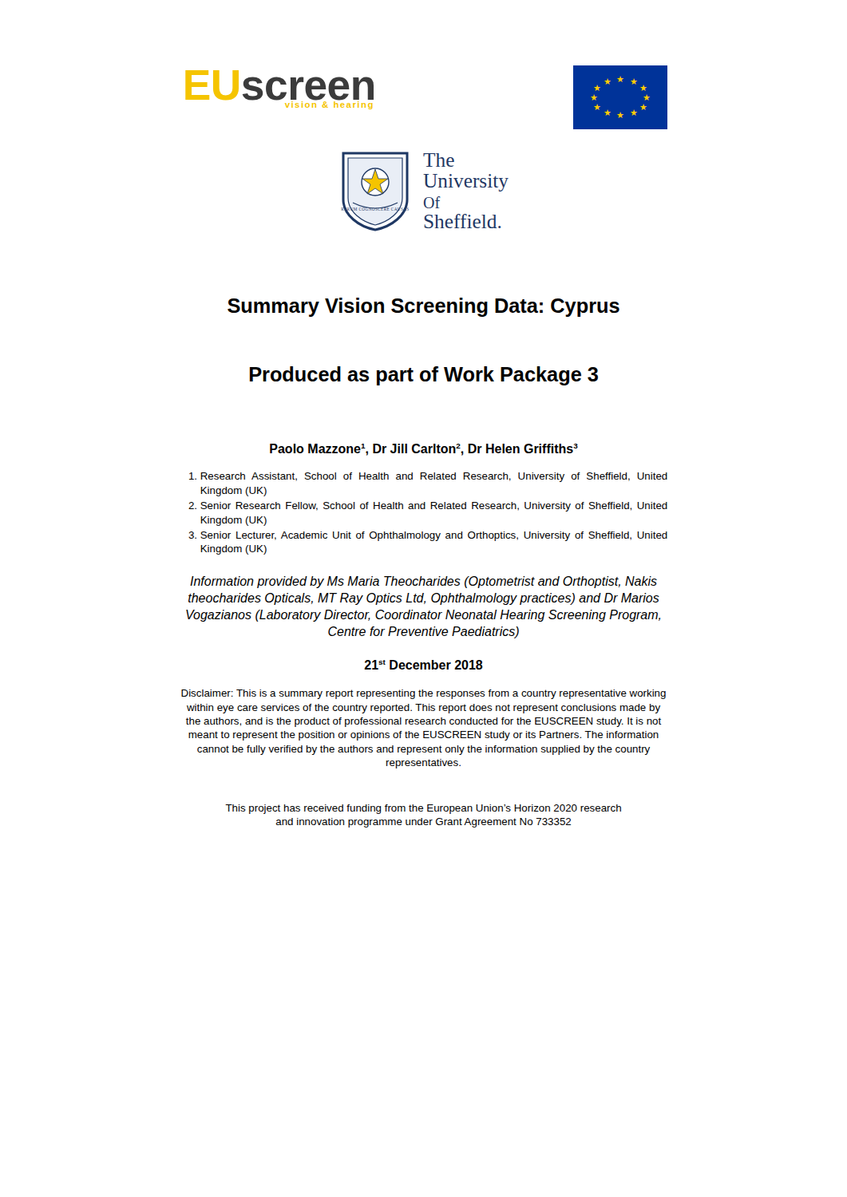EU screen vision & hearing
★ ★ ★ ★ ★ ★ ★ ★ ★ ★ ★ ★
RERUM COGNOSCERE CAUSAS
The
University
Of
Sheffield.
Summary Vision Screening Data: Cyprus
Produced as part of Work Package 3
Paolo Mazzone1, Dr Jill Carlton2, Dr Helen Griffiths3
Research Assistant, School of Health and Related Research, University of Sheffield, United Kingdom (UK)
Senior Research Fellow, School of Health and Related Research, University of Sheffield, United Kingdom (UK)
Senior Lecturer, Academic Unit of Ophthalmology and Orthoptics, University of Sheffield, United Kingdom (UK)
Information provided by Ms Maria Theocharides (Optometrist and Orthoptist, Nakis theocharides Opticals, MT Ray Optics Ltd, Ophthalmology practices) and Dr Marios Vogazianos (Laboratory Director, Coordinator Neonatal Hearing Screening Program, Centre for Preventive Paediatrics)
21st December 2018
Disclaimer: This is a summary report representing the responses from a country representative working within eye care services of the country reported. This report does not represent conclusions made by the authors, and is the product of professional research conducted for the EUSCREEN study. It is not meant to represent the position or opinions of the EUSCREEN study or its Partners. The information cannot be fully verified by the authors and represent only the information supplied by the country representatives.
This project has received funding from the European Union’s Horizon 2020 research
and innovation programme under Grant Agreement No 733352